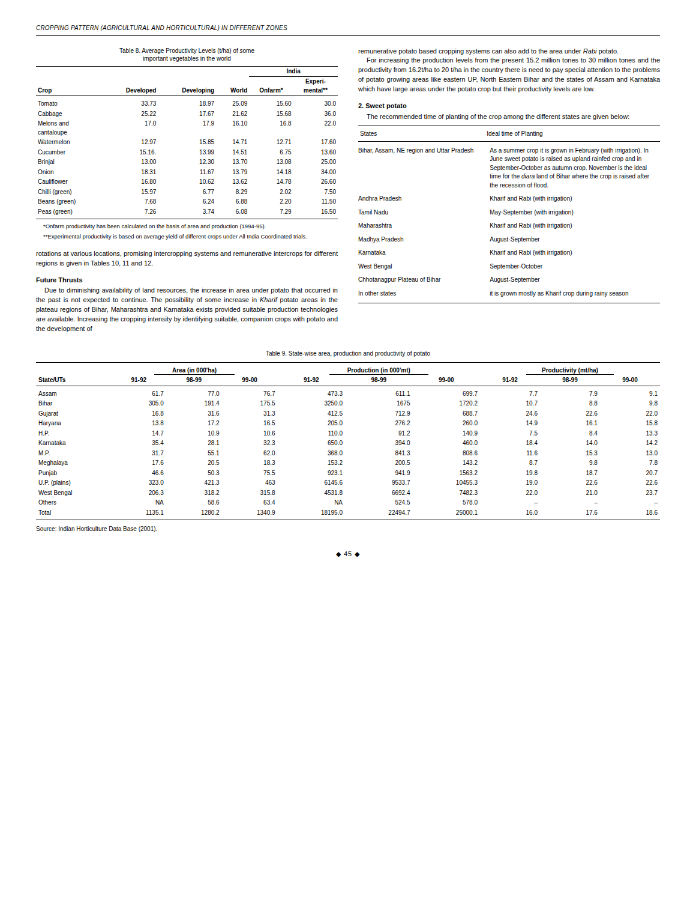CROPPING PATTERN (AGRICULTURAL AND HORTICULTURAL) IN DIFFERENT ZONES
Table 8. Average Productivity Levels (t/ha) of some important vegetables in the world
| Crop | Developed | Developing | World | India |
| --- | --- | --- | --- | --- |
| Onfarm* | Experi- mental** |
| Tomato | 33.73 | 18.97 | 25.09 | 15.60 | 30.0 |
| Cabbage | 25.22 | 17.67 | 21.62 | 15.68 | 36.0 |
| Melons and cantaloupe | 17.0 | 17.9 | 16.10 | 16.8 | 22.0 |
| Watermelon | 12.97 | 15.85 | 14.71 | 12.71 | 17.60 |
| Cucumber | 15.16. | 13.99 | 14.51 | 6.75 | 13.60 |
| Brinjal | 13.00 | 12.30 | 13.70 | 13.08 | 25.00 |
| Onion | 18.31 | 11.67 | 13.79 | 14.18 | 34.00 |
| Cauliflower | 16.80 | 10.62 | 13.62 | 14.78 | 26.60 |
| Chilli (green) | 15.97 | 6.77 | 8.29 | 2.02 | 7.50 |
| Beans (green) | 7.68 | 6.24 | 6.88 | 2.20 | 11.50 |
| Peas (green) | 7.26 | 3.74 | 6.08 | 7.29 | 16.50 |
*Onfarm productivity has been calculated on the basis of area and production (1994-95).
**Experimental productivity is based on average yield of different crops under All India Coordinated trials.
rotations at various locations, promising intercropping systems and remunerative intercrops for different regions is given in Tables 10, 11 and 12.
Future Thrusts
Due to diminishing availability of land resources, the increase in area under potato that occurred in the past is not expected to continue. The possibility of some increase in Kharif potato areas in the plateau regions of Bihar, Maharashtra and Karnataka exists provided suitable production technologies are available. Increasing the cropping intensity by identifying suitable, companion crops with potato and the development of
remunerative potato based cropping systems can also add to the area under Rabi potato.
For increasing the production levels from the present 15.2 million tones to 30 million tones and the productivity from 16.2t/ha to 20 t/ha in the country there is need to pay special attention to the problems of potato growing areas like eastern UP, North Eastern Bihar and the states of Assam and Karnataka which have large areas under the potato crop but their productivity levels are low.
2. Sweet potato
The recommended time of planting of the crop among the different states are given below:
| States | Ideal time of Planting |
| --- | --- |
| Bihar, Assam, NE region and Uttar Pradesh | As a summer crop it is grown in February (with irrigation). In June sweet potato is raised as upland rainfed crop and in September-October as autumn crop. November is the ideal time for the diara land of Bihar where the crop is raised after the recession of flood. |
| Andhra Pradesh | Kharif and Rabi (with irrigation) |
| Tamil Nadu | May-September (with irrigation) |
| Maharashtra | Kharif and Rabi (with irrigation) |
| Madhya Pradesh | August-September |
| Karnataka | Kharif and Rabi (with irrigation) |
| West Bengal | September-October |
| Chhotanagpur Plateau of Bihar | August-September |
| In other states | it is grown mostly as Kharif crop during rainy season |
Table 9. State-wise area, production and productivity of potato
| State/UTs | Area (in 000'ha) | Production (in 000'mt) | Productivity (mt/ha) |
| --- | --- | --- | --- |
| 91-92 | 98-99 | 99-00 | 91-92 | 98-99 | 99-00 | 91-92 | 98-99 | 99-00 |
| Assam | 61.7 | 77.0 | 76.7 | 473.3 | 611.1 | 699.7 | 7.7 | 7.9 | 9.1 |
| Bihar | 305.0 | 191.4 | 175.5 | 3250.0 | 1675 | 1720.2 | 10.7 | 8.8 | 9.8 |
| Gujarat | 16.8 | 31.6 | 31.3 | 412.5 | 712.9 | 688.7 | 24.6 | 22.6 | 22.0 |
| Haryana | 13.8 | 17.2 | 16.5 | 205.0 | 276.2 | 260.0 | 14.9 | 16.1 | 15.8 |
| H.P. | 14.7 | 10.9 | 10.6 | 110.0 | 91.2 | 140.9 | 7.5 | 8.4 | 13.3 |
| Karnataka | 35.4 | 28.1 | 32.3 | 650.0 | 394.0 | 460.0 | 18.4 | 14.0 | 14.2 |
| M.P. | 31.7 | 55.1 | 62.0 | 368.0 | 841.3 | 808.6 | 11.6 | 15.3 | 13.0 |
| Meghalaya | 17.6 | 20.5 | 18.3 | 153.2 | 200.5 | 143.2 | 8.7 | 9.8 | 7.8 |
| Punjab | 46.6 | 50.3 | 75.5 | 923.1 | 941.9 | 1563.2 | 19.8 | 18.7 | 20.7 |
| U.P. (plains) | 323.0 | 421.3 | 463 | 6145.6 | 9533.7 | 10455.3 | 19.0 | 22.6 | 22.6 |
| West Bengal | 206.3 | 318.2 | 315.8 | 4531.8 | 6692.4 | 7482.3 | 22.0 | 21.0 | 23.7 |
| Others | NA | 58.6 | 63.4 | NA | 524.5 | 578.0 | – | – | – |
| Total | 1135.1 | 1280.2 | 1340.9 | 18195.0 | 22494.7 | 25000.1 | 16.0 | 17.6 | 18.6 |
Source: Indian Horticulture Data Base (2001).
◆ 45 ◆